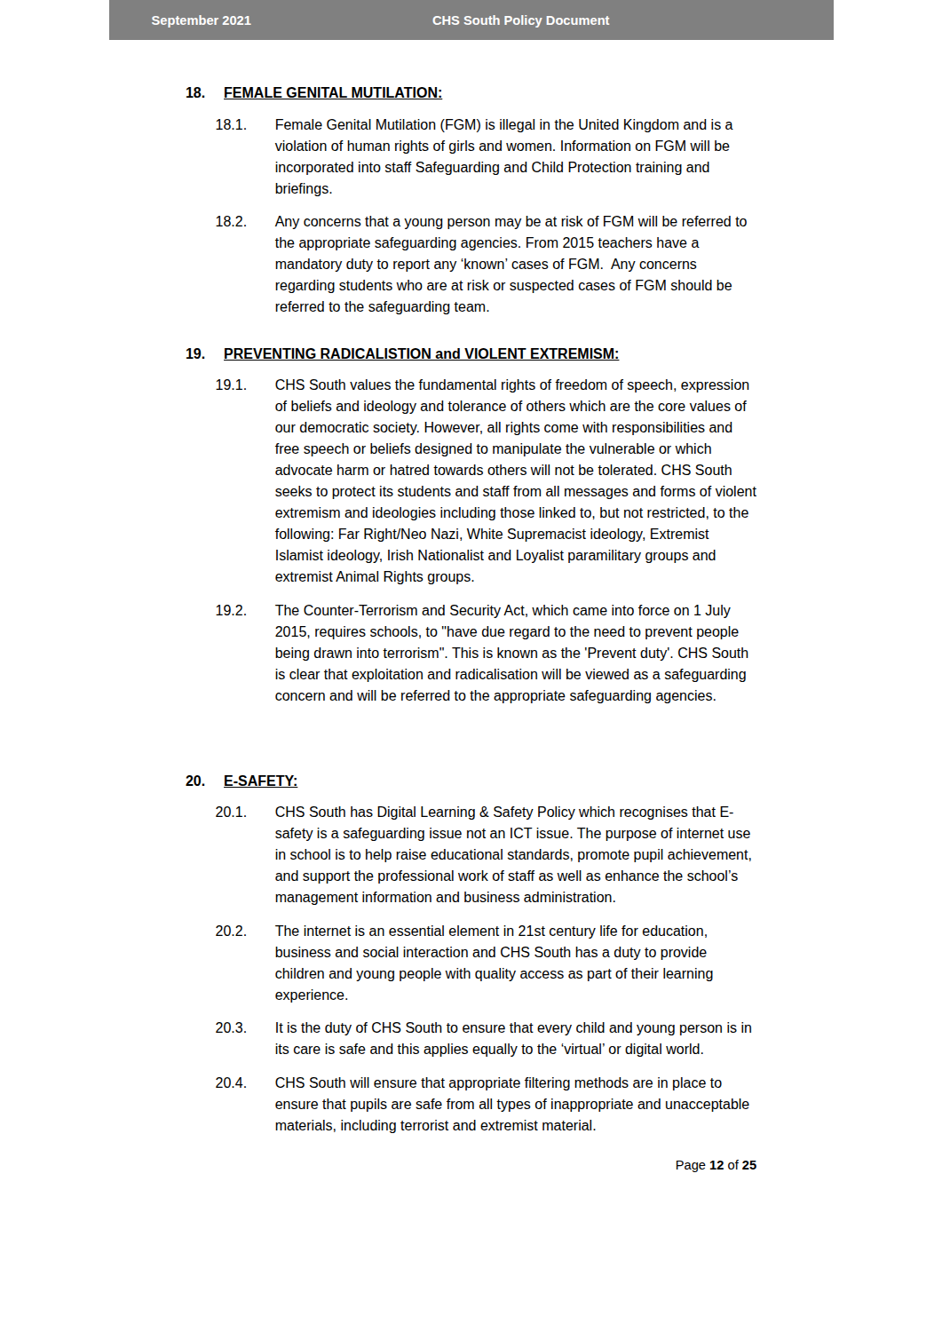September 2021 CHS South Policy Document
18. FEMALE GENITAL MUTILATION:
18.1. Female Genital Mutilation (FGM) is illegal in the United Kingdom and is a violation of human rights of girls and women. Information on FGM will be incorporated into staff Safeguarding and Child Protection training and briefings.
18.2. Any concerns that a young person may be at risk of FGM will be referred to the appropriate safeguarding agencies. From 2015 teachers have a mandatory duty to report any ‘known’ cases of FGM. Any concerns regarding students who are at risk or suspected cases of FGM should be referred to the safeguarding team.
19. PREVENTING RADICALISTION and VIOLENT EXTREMISM:
19.1. CHS South values the fundamental rights of freedom of speech, expression of beliefs and ideology and tolerance of others which are the core values of our democratic society. However, all rights come with responsibilities and free speech or beliefs designed to manipulate the vulnerable or which advocate harm or hatred towards others will not be tolerated. CHS South seeks to protect its students and staff from all messages and forms of violent extremism and ideologies including those linked to, but not restricted, to the following: Far Right/Neo Nazi, White Supremacist ideology, Extremist Islamist ideology, Irish Nationalist and Loyalist paramilitary groups and extremist Animal Rights groups.
19.2. The Counter-Terrorism and Security Act, which came into force on 1 July 2015, requires schools, to "have due regard to the need to prevent people being drawn into terrorism". This is known as the 'Prevent duty'. CHS South is clear that exploitation and radicalisation will be viewed as a safeguarding concern and will be referred to the appropriate safeguarding agencies.
20. E-SAFETY:
20.1. CHS South has Digital Learning & Safety Policy which recognises that E-safety is a safeguarding issue not an ICT issue. The purpose of internet use in school is to help raise educational standards, promote pupil achievement, and support the professional work of staff as well as enhance the school’s management information and business administration.
20.2. The internet is an essential element in 21st century life for education, business and social interaction and CHS South has a duty to provide children and young people with quality access as part of their learning experience.
20.3. It is the duty of CHS South to ensure that every child and young person is in its care is safe and this applies equally to the ‘virtual’ or digital world.
20.4. CHS South will ensure that appropriate filtering methods are in place to ensure that pupils are safe from all types of inappropriate and unacceptable materials, including terrorist and extremist material.
Page 12 of 25